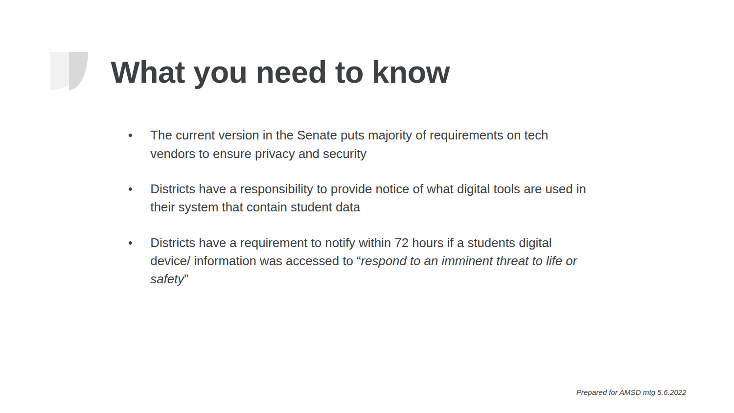What you need to know
The current version in the Senate puts majority of requirements on tech vendors to ensure privacy and security
Districts have a responsibility to provide notice of what digital tools are used in their system that contain student data
Districts have a requirement to notify within 72 hours if a students digital device/ information was accessed to “respond to an imminent threat to life or safety”
Prepared for AMSD mtg 5.6.2022